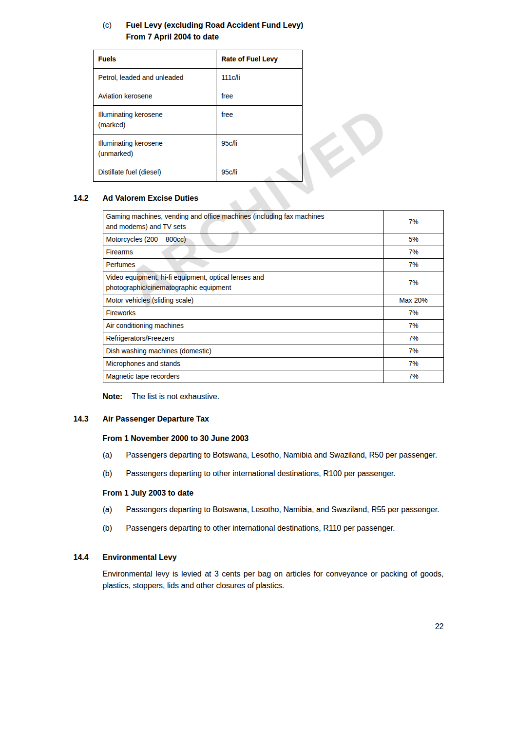ARCHIVED
(c)
Fuel Levy (excluding Road Accident Fund Levy)
From 7 April 2004 to date
| Fuels | Rate of Fuel Levy |
| --- | --- |
| Petrol, leaded and unleaded | 111c/li |
| Aviation kerosene | free |
| Illuminating kerosene (marked) | free |
| Illuminating kerosene (unmarked) | 95c/li |
| Distillate fuel (diesel) | 95c/li |
14.2
Ad Valorem Excise Duties
| Gaming machines, vending and office machines (including fax machines and modems) and TV sets | 7% |
| Motorcycles (200 – 800cc) | 5% |
| Firearms | 7% |
| Perfumes | 7% |
| Video equipment, hi-fi equipment, optical lenses and photographic/cinematographic equipment | 7% |
| Motor vehicles (sliding scale) | Max 20% |
| Fireworks | 7% |
| Air conditioning machines | 7% |
| Refrigerators/Freezers | 7% |
| Dish washing machines (domestic) | 7% |
| Microphones and stands | 7% |
| Magnetic tape recorders | 7% |
Note: The list is not exhaustive.
14.3
Air Passenger Departure Tax
From 1 November 2000 to 30 June 2003
(a)
Passengers departing to Botswana, Lesotho, Namibia and Swaziland, R50 per passenger.
(b)
Passengers departing to other international destinations, R100 per passenger.
From 1 July 2003 to date
(a)
Passengers departing to Botswana, Lesotho, Namibia, and Swaziland, R55 per passenger.
(b)
Passengers departing to other international destinations, R110 per passenger.
14.4
Environmental Levy
Environmental levy is levied at 3 cents per bag on articles for conveyance or packing of goods, plastics, stoppers, lids and other closures of plastics.
22